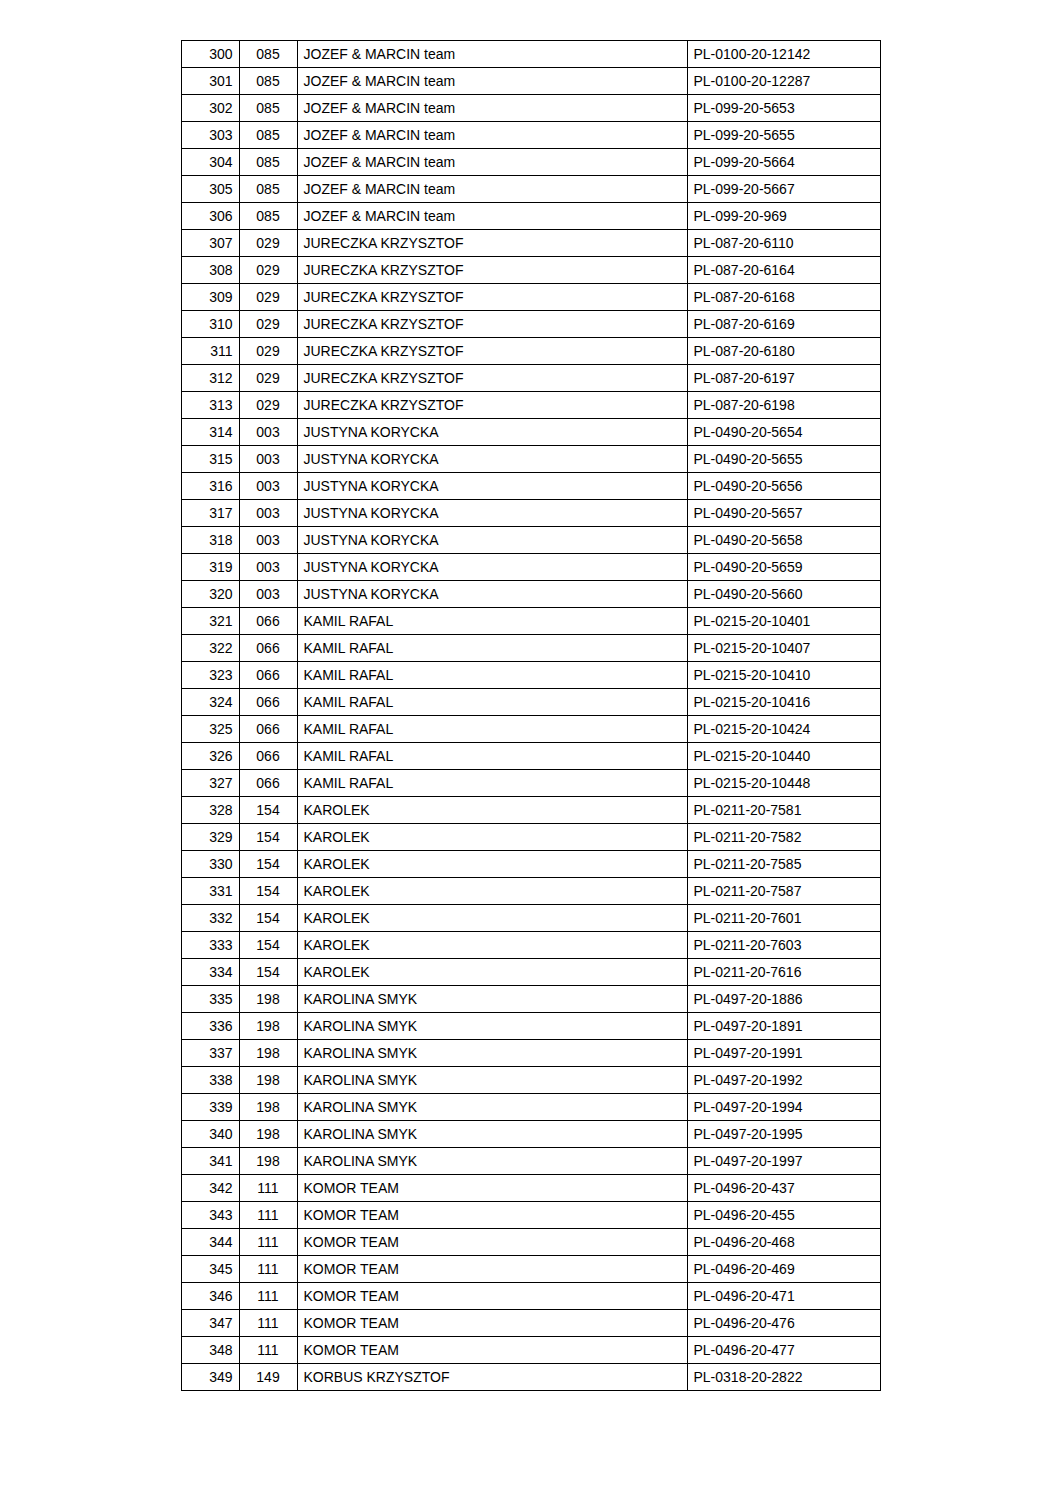| 300 | 085 | JOZEF & MARCIN team | PL-0100-20-12142 |
| 301 | 085 | JOZEF & MARCIN team | PL-0100-20-12287 |
| 302 | 085 | JOZEF & MARCIN team | PL-099-20-5653 |
| 303 | 085 | JOZEF & MARCIN team | PL-099-20-5655 |
| 304 | 085 | JOZEF & MARCIN team | PL-099-20-5664 |
| 305 | 085 | JOZEF & MARCIN team | PL-099-20-5667 |
| 306 | 085 | JOZEF & MARCIN team | PL-099-20-969 |
| 307 | 029 | JURECZKA KRZYSZTOF | PL-087-20-6110 |
| 308 | 029 | JURECZKA KRZYSZTOF | PL-087-20-6164 |
| 309 | 029 | JURECZKA KRZYSZTOF | PL-087-20-6168 |
| 310 | 029 | JURECZKA KRZYSZTOF | PL-087-20-6169 |
| 311 | 029 | JURECZKA KRZYSZTOF | PL-087-20-6180 |
| 312 | 029 | JURECZKA KRZYSZTOF | PL-087-20-6197 |
| 313 | 029 | JURECZKA KRZYSZTOF | PL-087-20-6198 |
| 314 | 003 | JUSTYNA KORYCKA | PL-0490-20-5654 |
| 315 | 003 | JUSTYNA KORYCKA | PL-0490-20-5655 |
| 316 | 003 | JUSTYNA KORYCKA | PL-0490-20-5656 |
| 317 | 003 | JUSTYNA KORYCKA | PL-0490-20-5657 |
| 318 | 003 | JUSTYNA KORYCKA | PL-0490-20-5658 |
| 319 | 003 | JUSTYNA KORYCKA | PL-0490-20-5659 |
| 320 | 003 | JUSTYNA KORYCKA | PL-0490-20-5660 |
| 321 | 066 | KAMIL RAFAL | PL-0215-20-10401 |
| 322 | 066 | KAMIL RAFAL | PL-0215-20-10407 |
| 323 | 066 | KAMIL RAFAL | PL-0215-20-10410 |
| 324 | 066 | KAMIL RAFAL | PL-0215-20-10416 |
| 325 | 066 | KAMIL RAFAL | PL-0215-20-10424 |
| 326 | 066 | KAMIL RAFAL | PL-0215-20-10440 |
| 327 | 066 | KAMIL RAFAL | PL-0215-20-10448 |
| 328 | 154 | KAROLEK | PL-0211-20-7581 |
| 329 | 154 | KAROLEK | PL-0211-20-7582 |
| 330 | 154 | KAROLEK | PL-0211-20-7585 |
| 331 | 154 | KAROLEK | PL-0211-20-7587 |
| 332 | 154 | KAROLEK | PL-0211-20-7601 |
| 333 | 154 | KAROLEK | PL-0211-20-7603 |
| 334 | 154 | KAROLEK | PL-0211-20-7616 |
| 335 | 198 | KAROLINA SMYK | PL-0497-20-1886 |
| 336 | 198 | KAROLINA SMYK | PL-0497-20-1891 |
| 337 | 198 | KAROLINA SMYK | PL-0497-20-1991 |
| 338 | 198 | KAROLINA SMYK | PL-0497-20-1992 |
| 339 | 198 | KAROLINA SMYK | PL-0497-20-1994 |
| 340 | 198 | KAROLINA SMYK | PL-0497-20-1995 |
| 341 | 198 | KAROLINA SMYK | PL-0497-20-1997 |
| 342 | 111 | KOMOR TEAM | PL-0496-20-437 |
| 343 | 111 | KOMOR TEAM | PL-0496-20-455 |
| 344 | 111 | KOMOR TEAM | PL-0496-20-468 |
| 345 | 111 | KOMOR TEAM | PL-0496-20-469 |
| 346 | 111 | KOMOR TEAM | PL-0496-20-471 |
| 347 | 111 | KOMOR TEAM | PL-0496-20-476 |
| 348 | 111 | KOMOR TEAM | PL-0496-20-477 |
| 349 | 149 | KORBUS KRZYSZTOF | PL-0318-20-2822 |